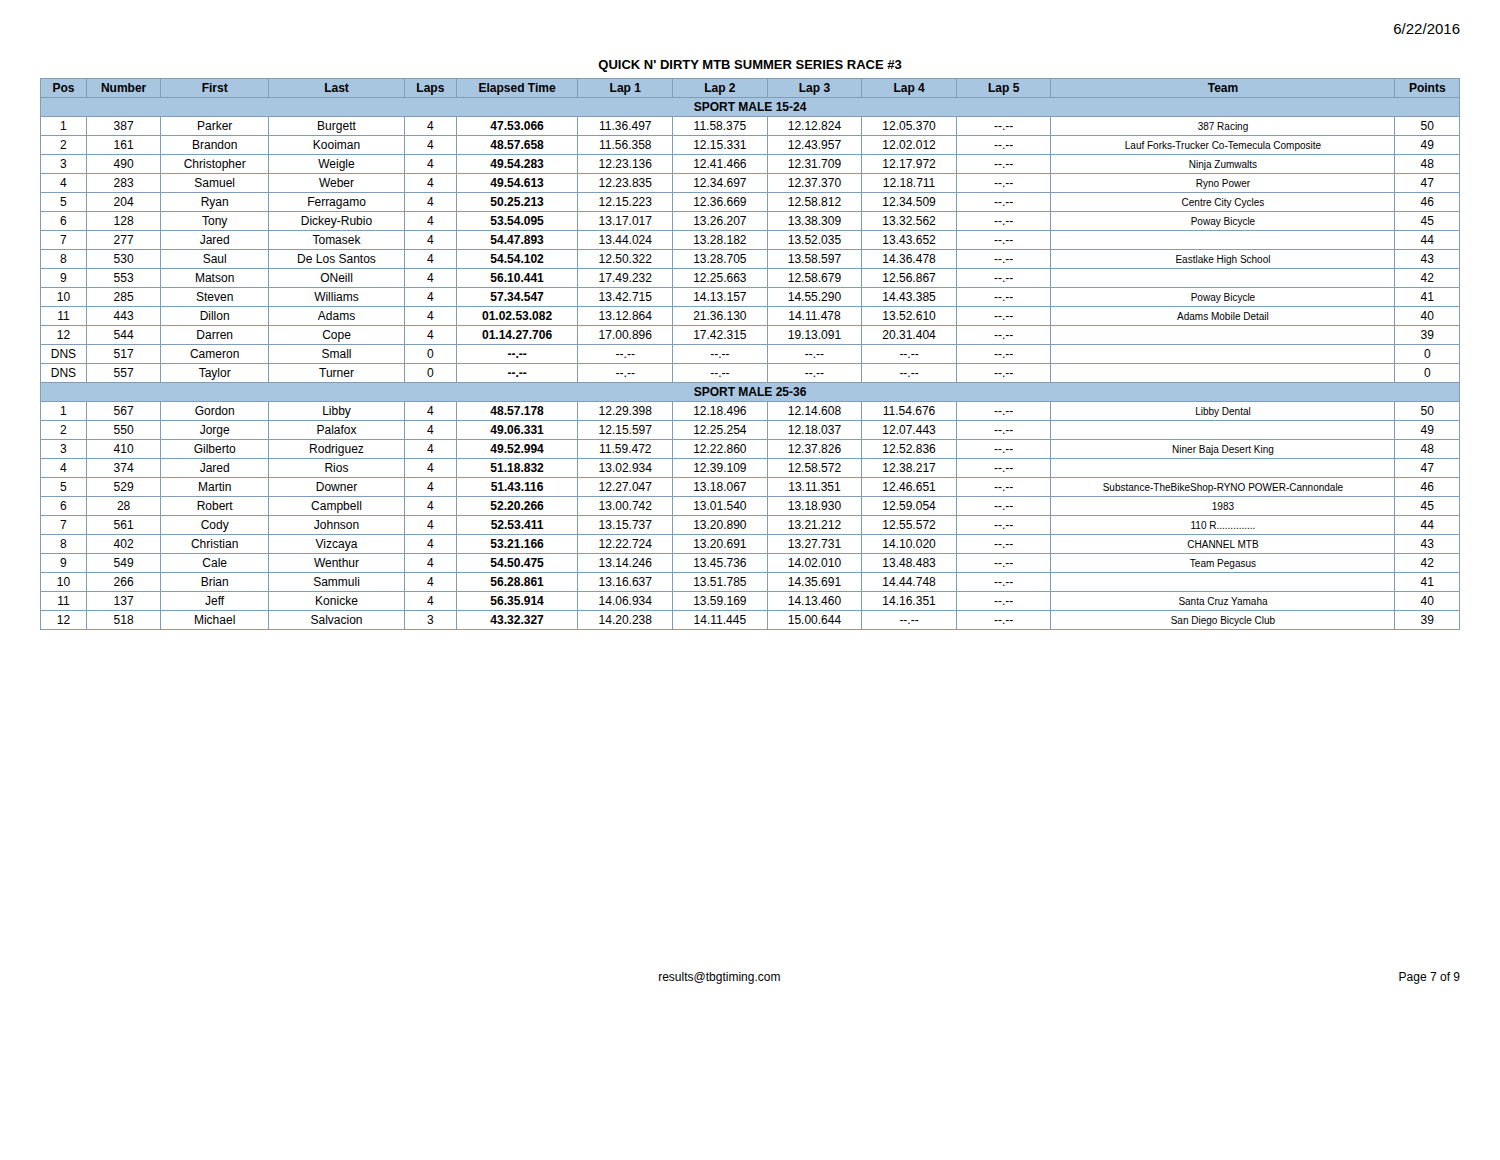6/22/2016
QUICK N' DIRTY MTB SUMMER SERIES RACE #3
| Pos | Number | First | Last | Laps | Elapsed Time | Lap 1 | Lap 2 | Lap 3 | Lap 4 | Lap 5 | Team | Points |
| --- | --- | --- | --- | --- | --- | --- | --- | --- | --- | --- | --- | --- |
| SPORT MALE 15-24 |
| 1 | 387 | Parker | Burgett | 4 | 47.53.066 | 11.36.497 | 11.58.375 | 12.12.824 | 12.05.370 | --.-- | 387 Racing | 50 |
| 2 | 161 | Brandon | Kooiman | 4 | 48.57.658 | 11.56.358 | 12.15.331 | 12.43.957 | 12.02.012 | --.-- | Lauf Forks-Trucker Co-Temecula Composite | 49 |
| 3 | 490 | Christopher | Weigle | 4 | 49.54.283 | 12.23.136 | 12.41.466 | 12.31.709 | 12.17.972 | --.-- | Ninja Zumwalts | 48 |
| 4 | 283 | Samuel | Weber | 4 | 49.54.613 | 12.23.835 | 12.34.697 | 12.37.370 | 12.18.711 | --.-- | Ryno Power | 47 |
| 5 | 204 | Ryan | Ferragamo | 4 | 50.25.213 | 12.15.223 | 12.36.669 | 12.58.812 | 12.34.509 | --.-- | Centre City Cycles | 46 |
| 6 | 128 | Tony | Dickey-Rubio | 4 | 53.54.095 | 13.17.017 | 13.26.207 | 13.38.309 | 13.32.562 | --.-- | Poway Bicycle | 45 |
| 7 | 277 | Jared | Tomasek | 4 | 54.47.893 | 13.44.024 | 13.28.182 | 13.52.035 | 13.43.652 | --.-- | | 44 |
| 8 | 530 | Saul | De Los Santos | 4 | 54.54.102 | 12.50.322 | 13.28.705 | 13.58.597 | 14.36.478 | --.-- | Eastlake High School | 43 |
| 9 | 553 | Matson | ONeill | 4 | 56.10.441 | 17.49.232 | 12.25.663 | 12.58.679 | 12.56.867 | --.-- | | 42 |
| 10 | 285 | Steven | Williams | 4 | 57.34.547 | 13.42.715 | 14.13.157 | 14.55.290 | 14.43.385 | --.-- | Poway Bicycle | 41 |
| 11 | 443 | Dillon | Adams | 4 | 01.02.53.082 | 13.12.864 | 21.36.130 | 14.11.478 | 13.52.610 | --.-- | Adams Mobile Detail | 40 |
| 12 | 544 | Darren | Cope | 4 | 01.14.27.706 | 17.00.896 | 17.42.315 | 19.13.091 | 20.31.404 | --.-- | | 39 |
| DNS | 517 | Cameron | Small | 0 | --.-- | --.-- | --.-- | --.-- | --.-- | --.-- | | 0 |
| DNS | 557 | Taylor | Turner | 0 | --.-- | --.-- | --.-- | --.-- | --.-- | --.-- | | 0 |
| SPORT MALE 25-36 |
| 1 | 567 | Gordon | Libby | 4 | 48.57.178 | 12.29.398 | 12.18.496 | 12.14.608 | 11.54.676 | --.-- | Libby Dental | 50 |
| 2 | 550 | Jorge | Palafox | 4 | 49.06.331 | 12.15.597 | 12.25.254 | 12.18.037 | 12.07.443 | --.-- | | 49 |
| 3 | 410 | Gilberto | Rodriguez | 4 | 49.52.994 | 11.59.472 | 12.22.860 | 12.37.826 | 12.52.836 | --.-- | Niner Baja Desert King | 48 |
| 4 | 374 | Jared | Rios | 4 | 51.18.832 | 13.02.934 | 12.39.109 | 12.58.572 | 12.38.217 | --.-- | | 47 |
| 5 | 529 | Martin | Downer | 4 | 51.43.116 | 12.27.047 | 13.18.067 | 13.11.351 | 12.46.651 | --.-- | Substance-TheBikeShop-RYNO POWER-Cannondale | 46 |
| 6 | 28 | Robert | Campbell | 4 | 52.20.266 | 13.00.742 | 13.01.540 | 13.18.930 | 12.59.054 | --.-- | 1983 | 45 |
| 7 | 561 | Cody | Johnson | 4 | 52.53.411 | 13.15.737 | 13.20.890 | 13.21.212 | 12.55.572 | --.-- | 110 R.............. | 44 |
| 8 | 402 | Christian | Vizcaya | 4 | 53.21.166 | 12.22.724 | 13.20.691 | 13.27.731 | 14.10.020 | --.-- | CHANNEL MTB | 43 |
| 9 | 549 | Cale | Wenthur | 4 | 54.50.475 | 13.14.246 | 13.45.736 | 14.02.010 | 13.48.483 | --.-- | Team Pegasus | 42 |
| 10 | 266 | Brian | Sammuli | 4 | 56.28.861 | 13.16.637 | 13.51.785 | 14.35.691 | 14.44.748 | --.-- | | 41 |
| 11 | 137 | Jeff | Konicke | 4 | 56.35.914 | 14.06.934 | 13.59.169 | 14.13.460 | 14.16.351 | --.-- | Santa Cruz Yamaha | 40 |
| 12 | 518 | Michael | Salvacion | 3 | 43.32.327 | 14.20.238 | 14.11.445 | 15.00.644 | --.-- | --.-- | San Diego Bicycle Club | 39 |
results@tbgtiming.com
Page 7 of 9